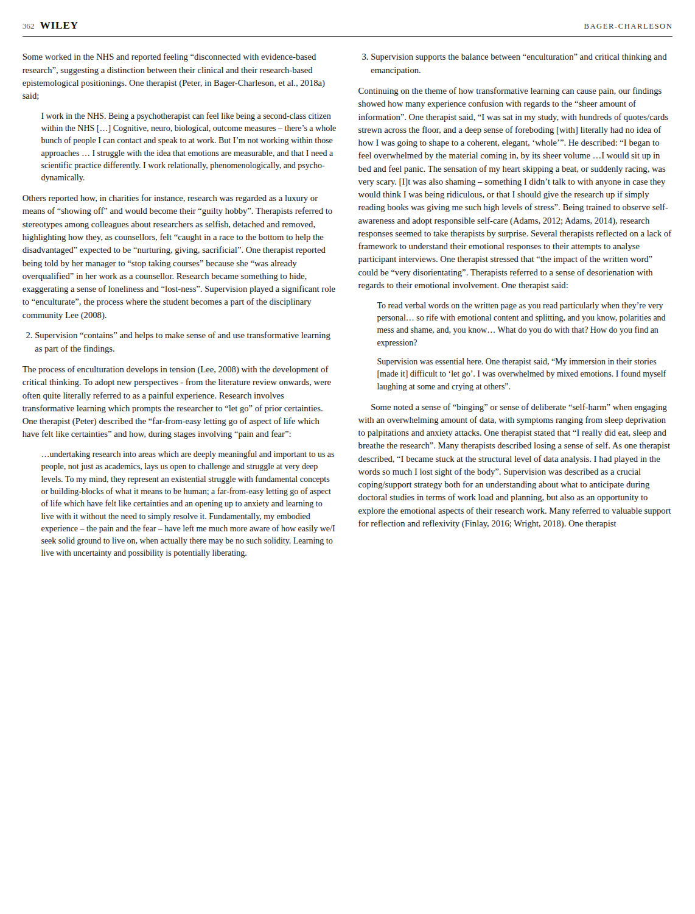362 WILEY
Bager-Charleson
Some worked in the NHS and reported feeling “disconnected with evidence-based research”, suggesting a distinction between their clinical and their research-based epistemological positionings. One therapist (Peter, in Bager-Charleson, et al., 2018a) said;
I work in the NHS. Being a psychotherapist can feel like being a second-class citizen within the NHS […] Cognitive, neuro, biological, outcome measures – there’s a whole bunch of people I can contact and speak to at work. But I’m not working within those approaches … I struggle with the idea that emotions are measurable, and that I need a scientific practice differently. I work relationally, phenomenologically, and psycho-dynamically.
Others reported how, in charities for instance, research was regarded as a luxury or means of “showing off” and would become their “guilty hobby”. Therapists referred to stereotypes among colleagues about researchers as selfish, detached and removed, highlighting how they, as counsellors, felt “caught in a race to the bottom to help the disadvantaged” expected to be “nurturing, giving, sacrificial”. One therapist reported being told by her manager to “stop taking courses” because she “was already overqualified” in her work as a counsellor. Research became something to hide, exaggerating a sense of loneliness and “lost-ness”. Supervision played a significant role to “enculturate”, the process where the student becomes a part of the disciplinary community Lee (2008).
Supervision “contains” and helps to make sense of and use transformative learning as part of the findings.
The process of enculturation develops in tension (Lee, 2008) with the development of critical thinking. To adopt new perspectives - from the literature review onwards, were often quite literally referred to as a painful experience. Research involves transformative learning which prompts the researcher to “let go” of prior certainties. One therapist (Peter) described the “far-from-easy letting go of aspect of life which have felt like certainties” and how, during stages involving “pain and fear”:
…undertaking research into areas which are deeply meaningful and important to us as people, not just as academics, lays us open to challenge and struggle at very deep levels. To my mind, they represent an existential struggle with fundamental concepts or building-blocks of what it means to be human; a far-from-easy letting go of aspect of life which have felt like certainties and an opening up to anxiety and learning to live with it without the need to simply resolve it. Fundamentally, my embodied experience – the pain and the fear – have left me much more aware of how easily we/I seek solid ground to live on, when actually there may be no such solidity. Learning to live with uncertainty and possibility is potentially liberating.
Supervision supports the balance between “enculturation” and critical thinking and emancipation.
Continuing on the theme of how transformative learning can cause pain, our findings showed how many experience confusion with regards to the “sheer amount of information”. One therapist said, “I was sat in my study, with hundreds of quotes/cards strewn across the floor, and a deep sense of foreboding [with] literally had no idea of how I was going to shape to a coherent, elegant, ‘whole’”. He described: “I began to feel overwhelmed by the material coming in, by its sheer volume …I would sit up in bed and feel panic. The sensation of my heart skipping a beat, or suddenly racing, was very scary. [I]t was also shaming – something I didn’t talk to with anyone in case they would think I was being ridiculous, or that I should give the research up if simply reading books was giving me such high levels of stress”. Being trained to observe self-awareness and adopt responsible self-care (Adams, 2012; Adams, 2014), research responses seemed to take therapists by surprise. Several therapists reflected on a lack of framework to understand their emotional responses to their attempts to analyse participant interviews. One therapist stressed that “the impact of the written word” could be “very disorientating”. Therapists referred to a sense of desorienation with regards to their emotional involvement. One therapist said:
To read verbal words on the written page as you read particularly when they’re very personal… so rife with emotional content and splitting, and you know, polarities and mess and shame, and, you know… What do you do with that? How do you find an expression?
Supervision was essential here. One therapist said, “My immersion in their stories [made it] difficult to ‘let go’. I was overwhelmed by mixed emotions. I found myself laughing at some and crying at others”.
Some noted a sense of “binging” or sense of deliberate “self-harm” when engaging with an overwhelming amount of data, with symptoms ranging from sleep deprivation to palpitations and anxiety attacks. One therapist stated that “I really did eat, sleep and breathe the research”. Many therapists described losing a sense of self. As one therapist described, “I became stuck at the structural level of data analysis. I had played in the words so much I lost sight of the body”. Supervision was described as a crucial coping/support strategy both for an understanding about what to anticipate during doctoral studies in terms of work load and planning, but also as an opportunity to explore the emotional aspects of their research work. Many referred to valuable support for reflection and reflexivity (Finlay, 2016; Wright, 2018). One therapist